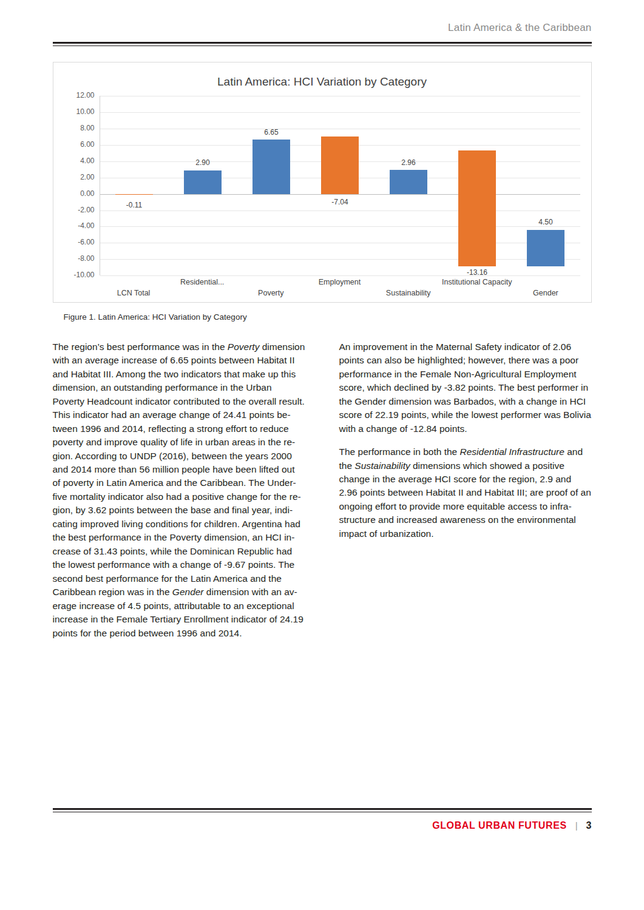Latin America & the Caribbean
Latin America: HCI Variation by Category
12.00 10.00 8.00 6.00 4.00 2.00 0.00 -2.00 -4.00 -6.00 -8.00 -10.00
-0.11
2.90
6.65
-7.04
2.96
-13.16
4.50
LCN Total Residential... Poverty Employment Sustainability Institutional Capacity Gender
Figure 1. Latin America: HCI Variation by Category
The region’s best performance was in the Poverty dimension with an average increase of 6.65 points between Habitat II and Habitat III. Among the two indicators that make up this dimension, an outstanding performance in the Urban Poverty Headcount indicator contributed to the overall result. This indicator had an average change of 24.41 points between 1996 and 2014, reflecting a strong effort to reduce poverty and improve quality of life in urban areas in the region. According to UNDP (2016), between the years 2000 and 2014 more than 56 million people have been lifted out of poverty in Latin America and the Caribbean. The Under-five mortality indicator also had a positive change for the region, by 3.62 points between the base and final year, indicating improved living conditions for children. Argentina had the best performance in the Poverty dimension, an HCI increase of 31.43 points, while the Dominican Republic had the lowest performance with a change of -9.67 points. The second best performance for the Latin America and the Caribbean region was in the Gender dimension with an average increase of 4.5 points, attributable to an exceptional increase in the Female Tertiary Enrollment indicator of 24.19 points for the period between 1996 and 2014.
An improvement in the Maternal Safety indicator of 2.06 points can also be highlighted; however, there was a poor performance in the Female Non-Agricultural Employment score, which declined by -3.82 points. The best performer in the Gender dimension was Barbados, with a change in HCI score of 22.19 points, while the lowest performer was Bolivia with a change of -12.84 points.
The performance in both the Residential Infrastructure and the Sustainability dimensions which showed a positive change in the average HCI score for the region, 2.9 and 2.96 points between Habitat II and Habitat III; are proof of an ongoing effort to provide more equitable access to infrastructure and increased awareness on the environmental impact of urbanization.
GLOBAL URBAN FUTURES | 3